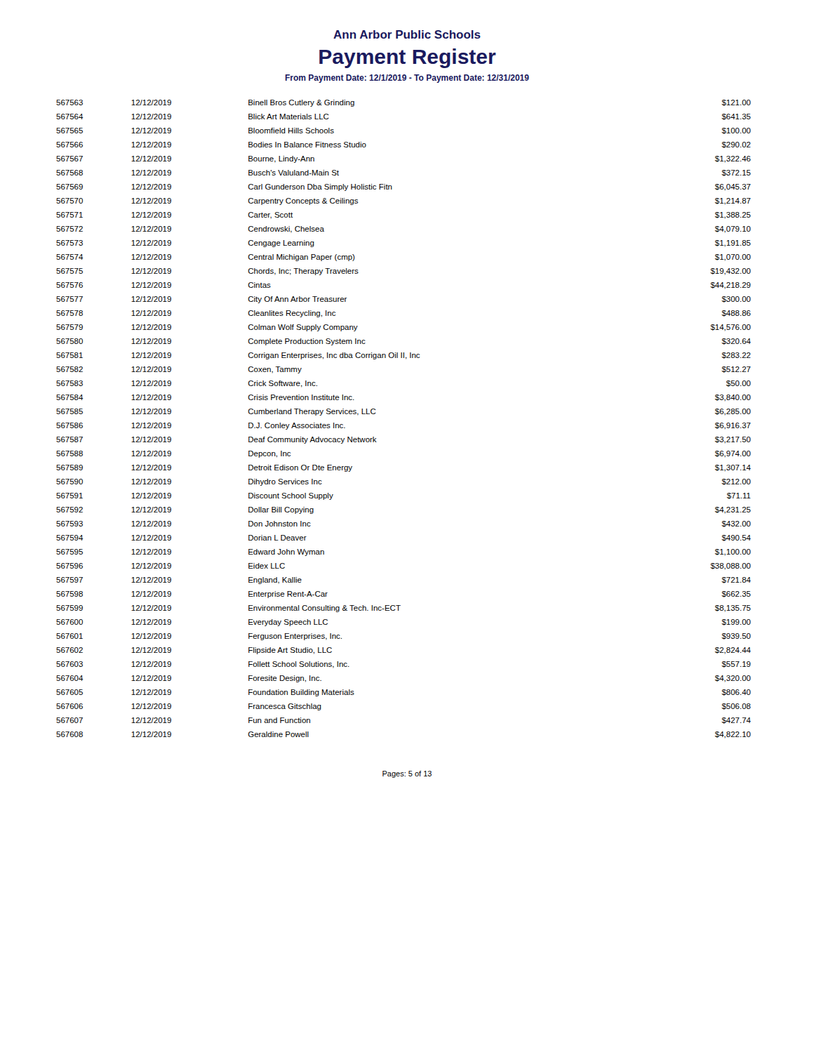Ann Arbor Public Schools
Payment Register
From Payment Date: 12/1/2019 - To Payment Date: 12/31/2019
| 567563 | 12/12/2019 | Binell Bros Cutlery & Grinding | $121.00 |
| 567564 | 12/12/2019 | Blick Art Materials LLC | $641.35 |
| 567565 | 12/12/2019 | Bloomfield Hills Schools | $100.00 |
| 567566 | 12/12/2019 | Bodies In Balance Fitness Studio | $290.02 |
| 567567 | 12/12/2019 | Bourne, Lindy-Ann | $1,322.46 |
| 567568 | 12/12/2019 | Busch's Valuland-Main St | $372.15 |
| 567569 | 12/12/2019 | Carl Gunderson Dba Simply Holistic Fitn | $6,045.37 |
| 567570 | 12/12/2019 | Carpentry Concepts & Ceilings | $1,214.87 |
| 567571 | 12/12/2019 | Carter, Scott | $1,388.25 |
| 567572 | 12/12/2019 | Cendrowski, Chelsea | $4,079.10 |
| 567573 | 12/12/2019 | Cengage Learning | $1,191.85 |
| 567574 | 12/12/2019 | Central Michigan Paper (cmp) | $1,070.00 |
| 567575 | 12/12/2019 | Chords, Inc; Therapy Travelers | $19,432.00 |
| 567576 | 12/12/2019 | Cintas | $44,218.29 |
| 567577 | 12/12/2019 | City Of Ann Arbor Treasurer | $300.00 |
| 567578 | 12/12/2019 | Cleanlites Recycling, Inc | $488.86 |
| 567579 | 12/12/2019 | Colman Wolf Supply Company | $14,576.00 |
| 567580 | 12/12/2019 | Complete Production System Inc | $320.64 |
| 567581 | 12/12/2019 | Corrigan Enterprises, Inc dba Corrigan Oil II, Inc | $283.22 |
| 567582 | 12/12/2019 | Coxen, Tammy | $512.27 |
| 567583 | 12/12/2019 | Crick Software, Inc. | $50.00 |
| 567584 | 12/12/2019 | Crisis Prevention Institute Inc. | $3,840.00 |
| 567585 | 12/12/2019 | Cumberland Therapy Services, LLC | $6,285.00 |
| 567586 | 12/12/2019 | D.J. Conley Associates Inc. | $6,916.37 |
| 567587 | 12/12/2019 | Deaf Community Advocacy Network | $3,217.50 |
| 567588 | 12/12/2019 | Depcon, Inc | $6,974.00 |
| 567589 | 12/12/2019 | Detroit Edison Or Dte Energy | $1,307.14 |
| 567590 | 12/12/2019 | Dihydro Services Inc | $212.00 |
| 567591 | 12/12/2019 | Discount School Supply | $71.11 |
| 567592 | 12/12/2019 | Dollar Bill Copying | $4,231.25 |
| 567593 | 12/12/2019 | Don Johnston Inc | $432.00 |
| 567594 | 12/12/2019 | Dorian L Deaver | $490.54 |
| 567595 | 12/12/2019 | Edward John Wyman | $1,100.00 |
| 567596 | 12/12/2019 | Eidex LLC | $38,088.00 |
| 567597 | 12/12/2019 | England, Kallie | $721.84 |
| 567598 | 12/12/2019 | Enterprise Rent-A-Car | $662.35 |
| 567599 | 12/12/2019 | Environmental Consulting & Tech. Inc-ECT | $8,135.75 |
| 567600 | 12/12/2019 | Everyday Speech LLC | $199.00 |
| 567601 | 12/12/2019 | Ferguson Enterprises, Inc. | $939.50 |
| 567602 | 12/12/2019 | Flipside Art Studio, LLC | $2,824.44 |
| 567603 | 12/12/2019 | Follett School Solutions, Inc. | $557.19 |
| 567604 | 12/12/2019 | Foresite Design, Inc. | $4,320.00 |
| 567605 | 12/12/2019 | Foundation Building Materials | $806.40 |
| 567606 | 12/12/2019 | Francesca Gitschlag | $506.08 |
| 567607 | 12/12/2019 | Fun and Function | $427.74 |
| 567608 | 12/12/2019 | Geraldine Powell | $4,822.10 |
Pages: 5 of 13